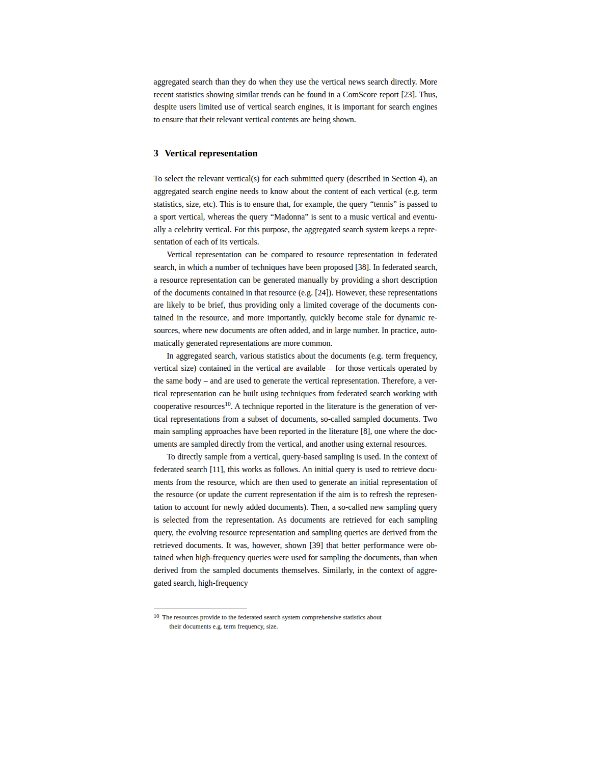aggregated search than they do when they use the vertical news search directly. More recent statistics showing similar trends can be found in a ComScore report [23]. Thus, despite users limited use of vertical search engines, it is important for search engines to ensure that their relevant vertical contents are being shown.
3 Vertical representation
To select the relevant vertical(s) for each submitted query (described in Section 4), an aggregated search engine needs to know about the content of each vertical (e.g. term statistics, size, etc). This is to ensure that, for example, the query “tennis” is passed to a sport vertical, whereas the query “Madonna” is sent to a music vertical and eventually a celebrity vertical. For this purpose, the aggregated search system keeps a representation of each of its verticals.
Vertical representation can be compared to resource representation in federated search, in which a number of techniques have been proposed [38]. In federated search, a resource representation can be generated manually by providing a short description of the documents contained in that resource (e.g. [24]). However, these representations are likely to be brief, thus providing only a limited coverage of the documents contained in the resource, and more importantly, quickly become stale for dynamic resources, where new documents are often added, and in large number. In practice, automatically generated representations are more common.
In aggregated search, various statistics about the documents (e.g. term frequency, vertical size) contained in the vertical are available – for those verticals operated by the same body – and are used to generate the vertical representation. Therefore, a vertical representation can be built using techniques from federated search working with cooperative resources10. A technique reported in the literature is the generation of vertical representations from a subset of documents, so-called sampled documents. Two main sampling approaches have been reported in the literature [8], one where the documents are sampled directly from the vertical, and another using external resources.
To directly sample from a vertical, query-based sampling is used. In the context of federated search [11], this works as follows. An initial query is used to retrieve documents from the resource, which are then used to generate an initial representation of the resource (or update the current representation if the aim is to refresh the representation to account for newly added documents). Then, a so-called new sampling query is selected from the representation. As documents are retrieved for each sampling query, the evolving resource representation and sampling queries are derived from the retrieved documents. It was, however, shown [39] that better performance were obtained when high-frequency queries were used for sampling the documents, than when derived from the sampled documents themselves. Similarly, in the context of aggregated search, high-frequency
10 The resources provide to the federated search system comprehensive statistics about their documents e.g. term frequency, size.